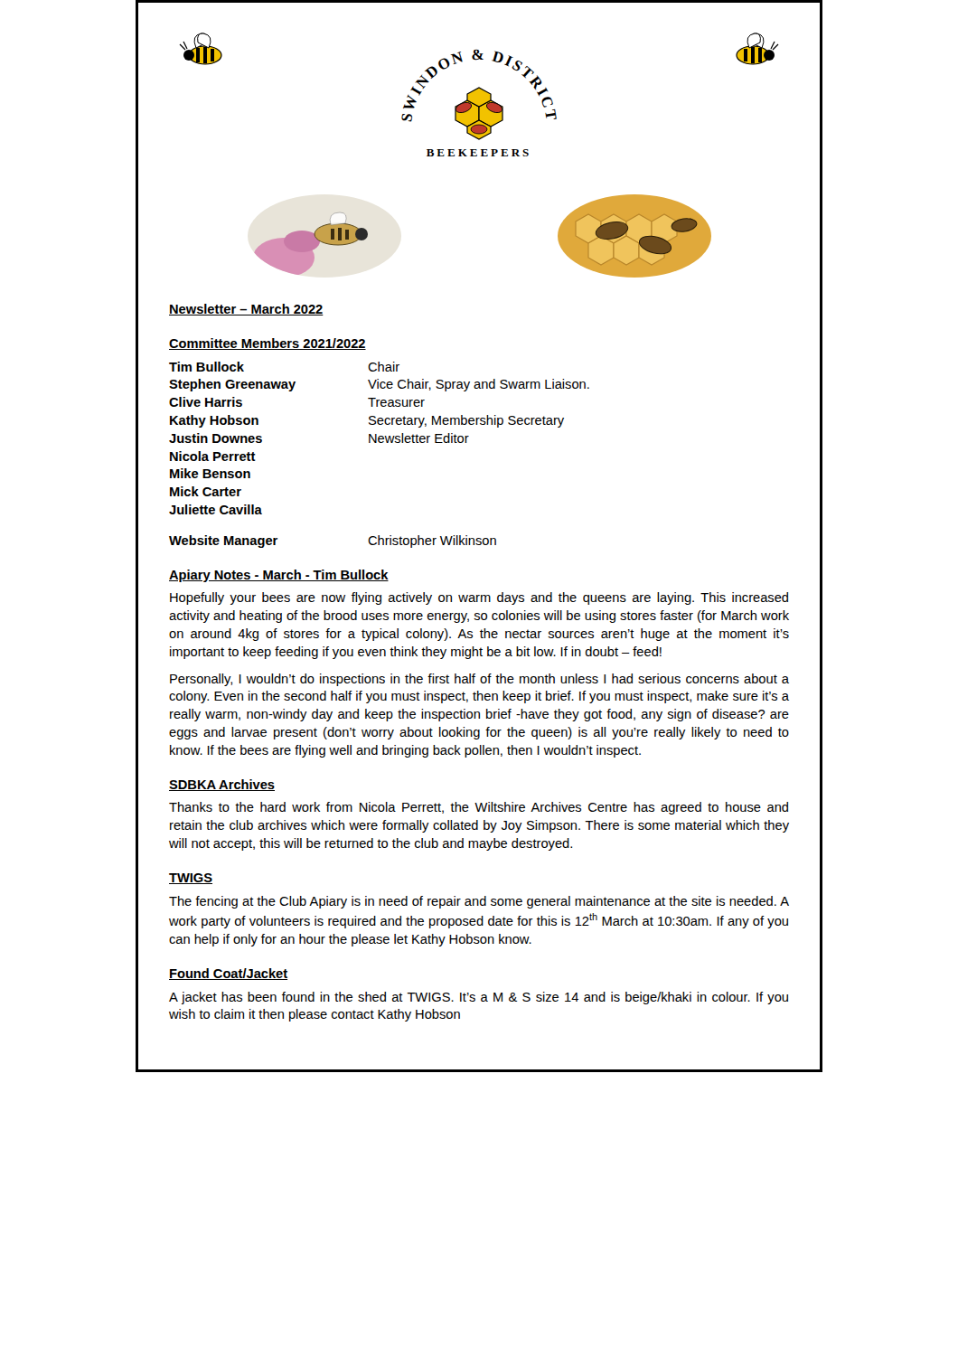SWINDON & DISTRICT BEEKEEPERS
Newsletter – March 2022
Committee Members 2021/2022
| Tim Bullock | Chair |
| Stephen Greenaway | Vice Chair, Spray and Swarm Liaison. |
| Clive Harris | Treasurer |
| Kathy Hobson | Secretary, Membership Secretary |
| Justin Downes | Newsletter Editor |
| Nicola Perrett | |
| Mike Benson | |
| Mick Carter | |
| Juliette Cavilla | |
| Website Manager | Christopher Wilkinson |
Apiary Notes - March - Tim Bullock
Hopefully your bees are now flying actively on warm days and the queens are laying. This increased activity and heating of the brood uses more energy, so colonies will be using stores faster (for March work on around 4kg of stores for a typical colony). As the nectar sources aren’t huge at the moment it’s important to keep feeding if you even think they might be a bit low. If in doubt – feed!
Personally, I wouldn’t do inspections in the first half of the month unless I had serious concerns about a colony. Even in the second half if you must inspect, then keep it brief. If you must inspect, make sure it’s a really warm, non-windy day and keep the inspection brief -have they got food, any sign of disease? are eggs and larvae present (don’t worry about looking for the queen) is all you’re really likely to need to know. If the bees are flying well and bringing back pollen, then I wouldn’t inspect.
SDBKA Archives
Thanks to the hard work from Nicola Perrett, the Wiltshire Archives Centre has agreed to house and retain the club archives which were formally collated by Joy Simpson. There is some material which they will not accept, this will be returned to the club and maybe destroyed.
TWIGS
The fencing at the Club Apiary is in need of repair and some general maintenance at the site is needed. A work party of volunteers is required and the proposed date for this is 12th March at 10:30am. If any of you can help if only for an hour the please let Kathy Hobson know.
Found Coat/Jacket
A jacket has been found in the shed at TWIGS. It’s a M & S size 14 and is beige/khaki in colour. If you wish to claim it then please contact Kathy Hobson